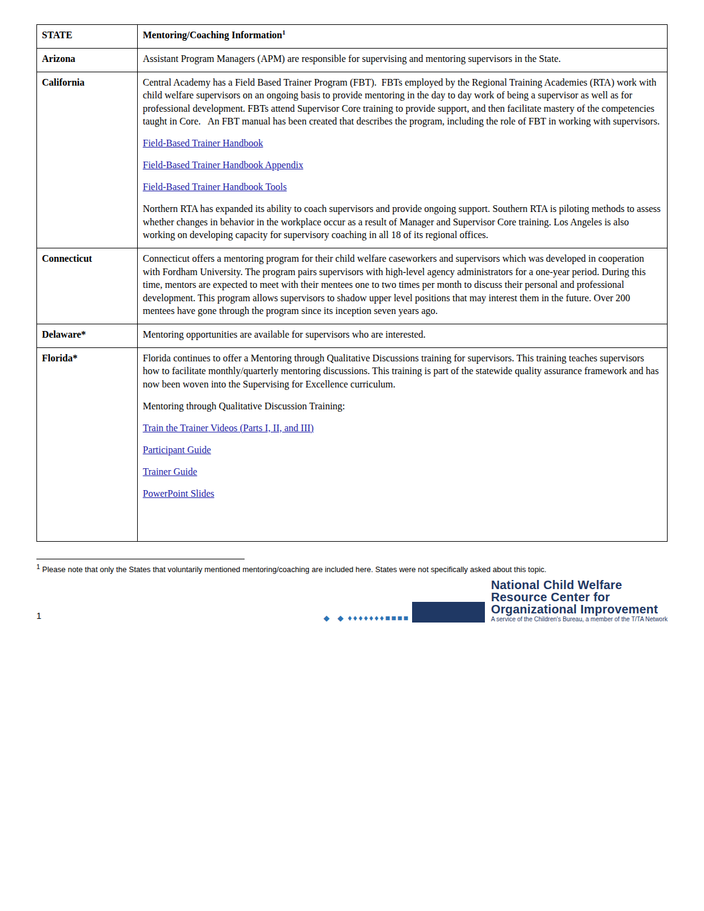| STATE | Mentoring/Coaching Information 1 |
| --- | --- |
| Arizona | Assistant Program Managers (APM) are responsible for supervising and mentoring supervisors in the State. |
| California | Central Academy has a Field Based Trainer Program (FBT). FBTs employed by the Regional Training Academies (RTA) work with child welfare supervisors on an ongoing basis to provide mentoring in the day to day work of being a supervisor as well as for professional development. FBTs attend Supervisor Core training to provide support, and then facilitate mastery of the competencies taught in Core. An FBT manual has been created that describes the program, including the role of FBT in working with supervisors. Field-Based Trainer Handbook Field-Based Trainer Handbook Appendix Field-Based Trainer Handbook Tools Northern RTA has expanded its ability to coach supervisors and provide ongoing support. Southern RTA is piloting methods to assess whether changes in behavior in the workplace occur as a result of Manager and Supervisor Core training. Los Angeles is also working on developing capacity for supervisory coaching in all 18 of its regional offices. |
| Connecticut | Connecticut offers a mentoring program for their child welfare caseworkers and supervisors which was developed in cooperation with Fordham University. The program pairs supervisors with high-level agency administrators for a one-year period. During this time, mentors are expected to meet with their mentees one to two times per month to discuss their personal and professional development. This program allows supervisors to shadow upper level positions that may interest them in the future. Over 200 mentees have gone through the program since its inception seven years ago. |
| Delaware* | Mentoring opportunities are available for supervisors who are interested. |
| Florida* | Florida continues to offer a Mentoring through Qualitative Discussions training for supervisors. This training teaches supervisors how to facilitate monthly/quarterly mentoring discussions. This training is part of the statewide quality assurance framework and has now been woven into the Supervising for Excellence curriculum. Mentoring through Qualitative Discussion Training: Train the Trainer Videos (Parts I, II, and III) Participant Guide Trainer Guide PowerPoint Slides |
1 Please note that only the States that voluntarily mentioned mentoring/coaching are included here. States were not specifically asked about this topic.
1
◆ ◆ ♦♦♦♦♦♦♦■■■■
National Child Welfare
Resource Center for
Organizational Improvement
A service of the Children's Bureau, a member of the T/TA Network